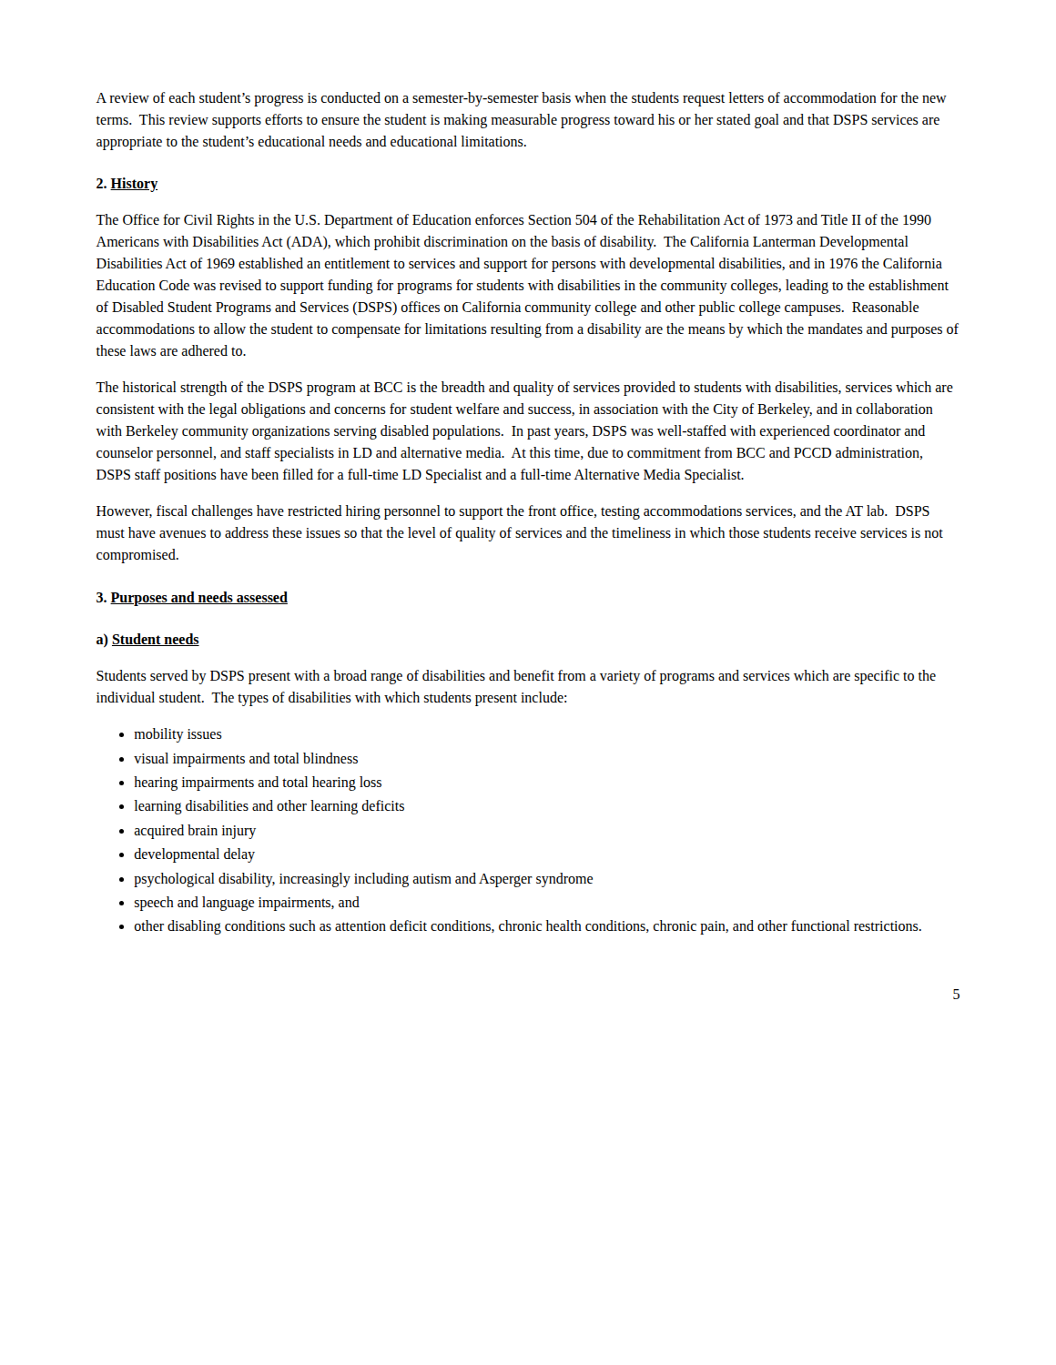A review of each student’s progress is conducted on a semester-by-semester basis when the students request letters of accommodation for the new terms. This review supports efforts to ensure the student is making measurable progress toward his or her stated goal and that DSPS services are appropriate to the student’s educational needs and educational limitations.
2. History
The Office for Civil Rights in the U.S. Department of Education enforces Section 504 of the Rehabilitation Act of 1973 and Title II of the 1990 Americans with Disabilities Act (ADA), which prohibit discrimination on the basis of disability. The California Lanterman Developmental Disabilities Act of 1969 established an entitlement to services and support for persons with developmental disabilities, and in 1976 the California Education Code was revised to support funding for programs for students with disabilities in the community colleges, leading to the establishment of Disabled Student Programs and Services (DSPS) offices on California community college and other public college campuses. Reasonable accommodations to allow the student to compensate for limitations resulting from a disability are the means by which the mandates and purposes of these laws are adhered to.
The historical strength of the DSPS program at BCC is the breadth and quality of services provided to students with disabilities, services which are consistent with the legal obligations and concerns for student welfare and success, in association with the City of Berkeley, and in collaboration with Berkeley community organizations serving disabled populations. In past years, DSPS was well-staffed with experienced coordinator and counselor personnel, and staff specialists in LD and alternative media. At this time, due to commitment from BCC and PCCD administration, DSPS staff positions have been filled for a full-time LD Specialist and a full-time Alternative Media Specialist.
However, fiscal challenges have restricted hiring personnel to support the front office, testing accommodations services, and the AT lab. DSPS must have avenues to address these issues so that the level of quality of services and the timeliness in which those students receive services is not compromised.
3. Purposes and needs assessed
a) Student needs
Students served by DSPS present with a broad range of disabilities and benefit from a variety of programs and services which are specific to the individual student. The types of disabilities with which students present include:
mobility issues
visual impairments and total blindness
hearing impairments and total hearing loss
learning disabilities and other learning deficits
acquired brain injury
developmental delay
psychological disability, increasingly including autism and Asperger syndrome
speech and language impairments, and
other disabling conditions such as attention deficit conditions, chronic health conditions, chronic pain, and other functional restrictions.
5